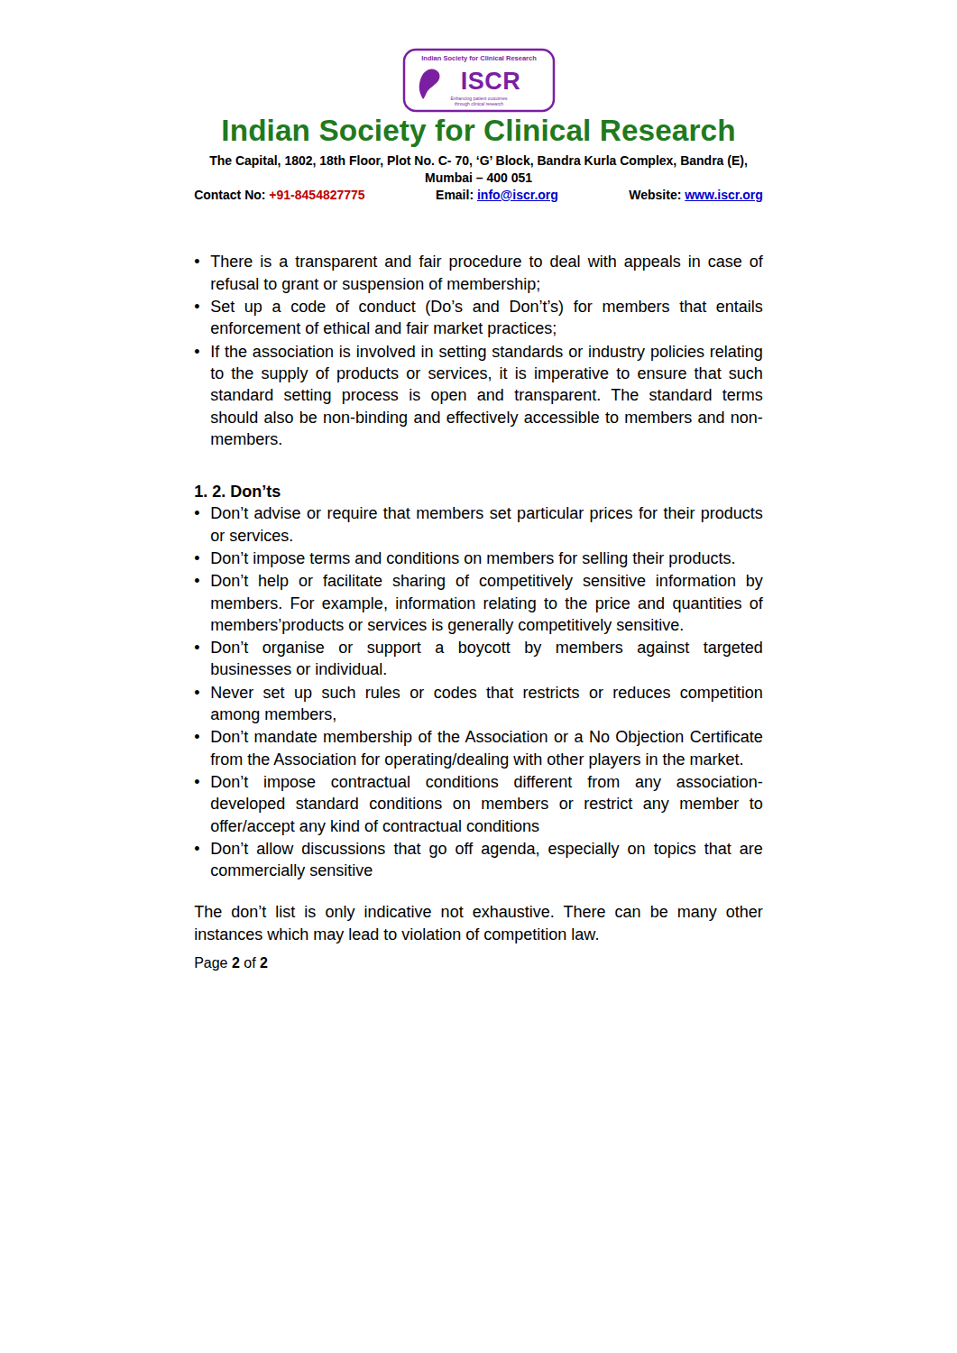Indian Society for Clinical Research ISCR Enhancing patient outcomes through clinical research
Indian Society for Clinical Research
The Capital, 1802, 18th Floor, Plot No. C- 70, ‘G’ Block, Bandra Kurla Complex, Bandra (E), Mumbai – 400 051
Contact No: +91-8454827775 Email: info@iscr.org Website: www.iscr.org
There is a transparent and fair procedure to deal with appeals in case of refusal to grant or suspension of membership;
Set up a code of conduct (Do’s and Don’t’s) for members that entails enforcement of ethical and fair market practices;
If the association is involved in setting standards or industry policies relating to the supply of products or services, it is imperative to ensure that such standard setting process is open and transparent. The standard terms should also be non-binding and effectively accessible to members and non-members.
1. 2. Don’ts
Don’t advise or require that members set particular prices for their products or services.
Don’t impose terms and conditions on members for selling their products.
Don’t help or facilitate sharing of competitively sensitive information by members. For example, information relating to the price and quantities of members’products or services is generally competitively sensitive.
Don’t organise or support a boycott by members against targeted businesses or individual.
Never set up such rules or codes that restricts or reduces competition among members,
Don’t mandate membership of the Association or a No Objection Certificate from the Association for operating/dealing with other players in the market.
Don’t impose contractual conditions different from any association-developed standard conditions on members or restrict any member to offer/accept any kind of contractual conditions
Don’t allow discussions that go off agenda, especially on topics that are commercially sensitive
The don’t list is only indicative not exhaustive. There can be many other instances which may lead to violation of competition law.
Page 2 of 2